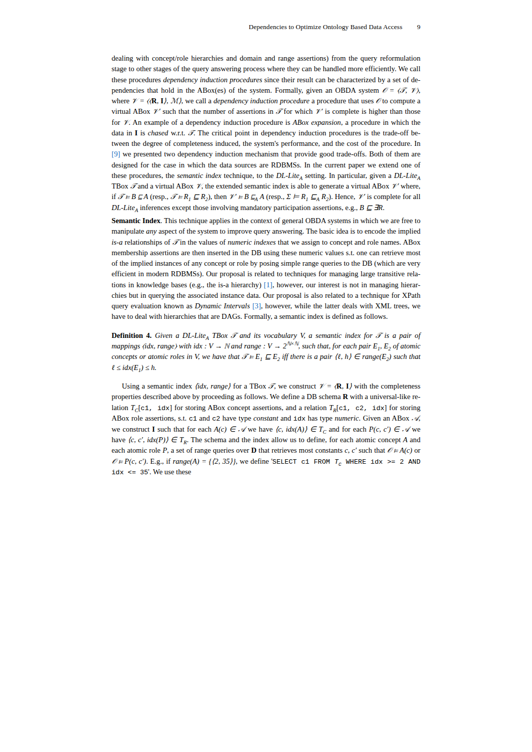Dependencies to Optimize Ontology Based Data Access 9
dealing with concept/role hierarchies and domain and range assertions) from the query reformulation stage to other stages of the query answering process where they can be handled more efficiently. We call these procedures dependency induction procedures since their result can be characterized by a set of dependencies that hold in the ABox(es) of the system. Formally, given an OBDA system 𝒪 = ⟨𝒯, 𝒱⟩, where 𝒱 = ⟨⟨R, I⟩, ℳ⟩, we call a dependency induction procedure a procedure that uses 𝒪 to compute a virtual ABox 𝒱′ such that the number of assertions in 𝒯 for which 𝒱′ is complete is higher than those for 𝒱. An example of a dependency induction procedure is ABox expansion, a procedure in which the data in I is chased w.r.t. 𝒯. The critical point in dependency induction procedures is the trade-off between the degree of completeness induced, the system's performance, and the cost of the procedure. In [9] we presented two dependency induction mechanism that provide good trade-offs. Both of them are designed for the case in which the data sources are RDBMSs. In the current paper we extend one of these procedures, the semantic index technique, to the DL-LiteA setting. In particular, given a DL-LiteA TBox 𝒯 and a virtual ABox 𝒱, the extended semantic index is able to generate a virtual ABox 𝒱′ where, if 𝒯 ⊨ B ⊑ A (resp., 𝒯 ⊨ R1 ⊑ R2), then 𝒱′ ⊨ B ⊑A A (resp., Σ ⊨ R1 ⊑A R2). Hence, 𝒱′ is complete for all DL-LiteA inferences except those involving mandatory participation assertions, e.g., B ⊑ ∃R.
Semantic Index. This technique applies in the context of general OBDA systems in which we are free to manipulate any aspect of the system to improve query answering. The basic idea is to encode the implied is-a relationships of 𝒯 in the values of numeric indexes that we assign to concept and role names. ABox membership assertions are then inserted in the DB using these numeric values s.t. one can retrieve most of the implied instances of any concept or role by posing simple range queries to the DB (which are very efficient in modern RDBMSs). Our proposal is related to techniques for managing large transitive relations in knowledge bases (e.g., the is-a hierarchy) [1], however, our interest is not in managing hierarchies but in querying the associated instance data. Our proposal is also related to a technique for XPath query evaluation known as Dynamic Intervals [3], however, while the latter deals with XML trees, we have to deal with hierarchies that are DAGs. Formally, a semantic index is defined as follows.
Definition 4. Given a DL-LiteA TBox 𝒯 and its vocabulary V, a semantic index for 𝒯 is a pair of mappings ⟨idx, range⟩ with idx : V → ℕ and range : V → 2ℕ×ℕ, such that, for each pair E1, E2 of atomic concepts or atomic roles in V, we have that 𝒯 ⊨ E1 ⊑ E2 iff there is a pair ⟨ℓ, h⟩ ∈ range(E2) such that ℓ ≤ idx(E1) ≤ h.
Using a semantic index ⟨idx, range⟩ for a TBox 𝒯, we construct 𝒱 = ⟨R, I⟩ with the completeness properties described above by proceeding as follows. We define a DB schema R with a universal-like relation TC[c1, idx] for storing ABox concept assertions, and a relation TR[c1, c2, idx] for storing ABox role assertions, s.t. c1 and c2 have type constant and idx has type numeric. Given an ABox 𝒜, we construct I such that for each A(c) ∈ 𝒜 we have ⟨c, idx(A)⟩ ∈ TC and for each P(c, c′) ∈ 𝒜 we have ⟨c, c′, idx(P)⟩ ∈ TR. The schema and the index allow us to define, for each atomic concept A and each atomic role P, a set of range queries over D that retrieves most constants c, c′ such that 𝒪 ⊨ A(c) or 𝒪 ⊨ P(c, c′). E.g., if range(A) = {⟨2, 35⟩}, we define 'SELECT c1 FROM TC WHERE idx >= 2 AND idx <= 35'. We use these